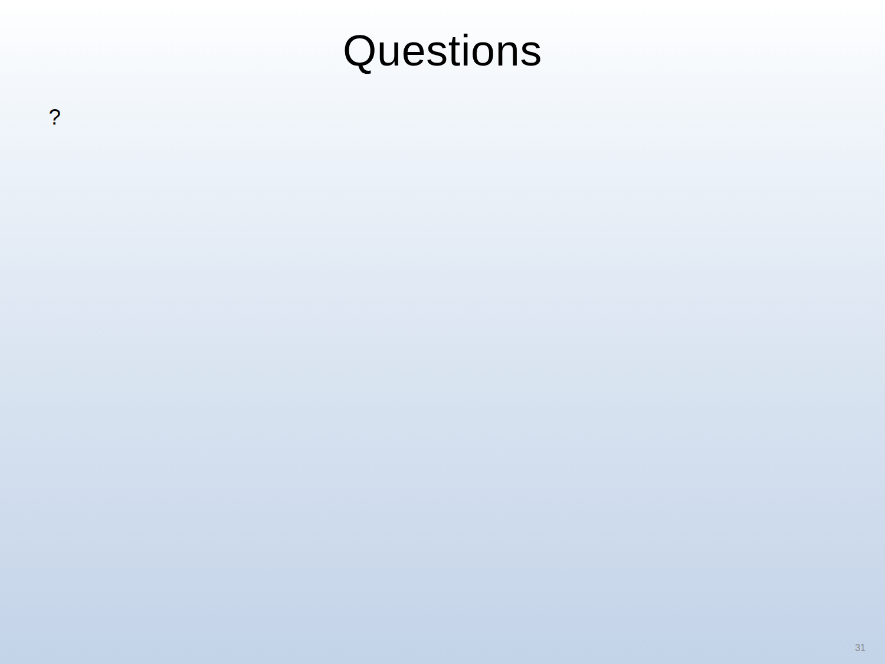Questions
?
31